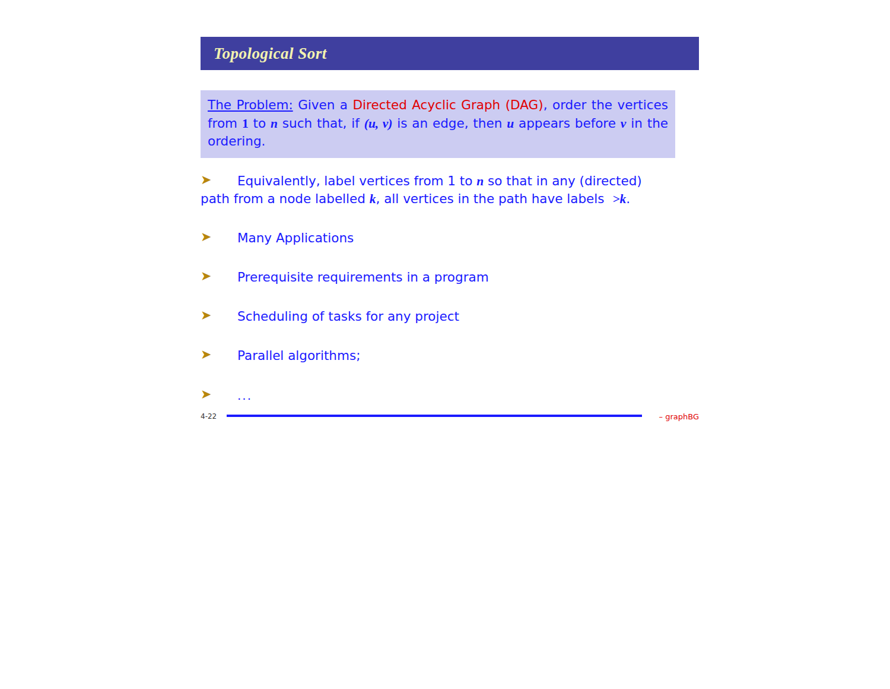Topological Sort
The Problem: Given a Directed Acyclic Graph (DAG), order the vertices from 1 to n such that, if (u, v) is an edge, then u appears before v in the ordering.
Equivalently, label vertices from 1 to n so that in any (directed) path from a node labelled k, all vertices in the path have labels >k.
Many Applications
Prerequisite requirements in a program
Scheduling of tasks for any project
Parallel algorithms;
...
4-22 – graphBG